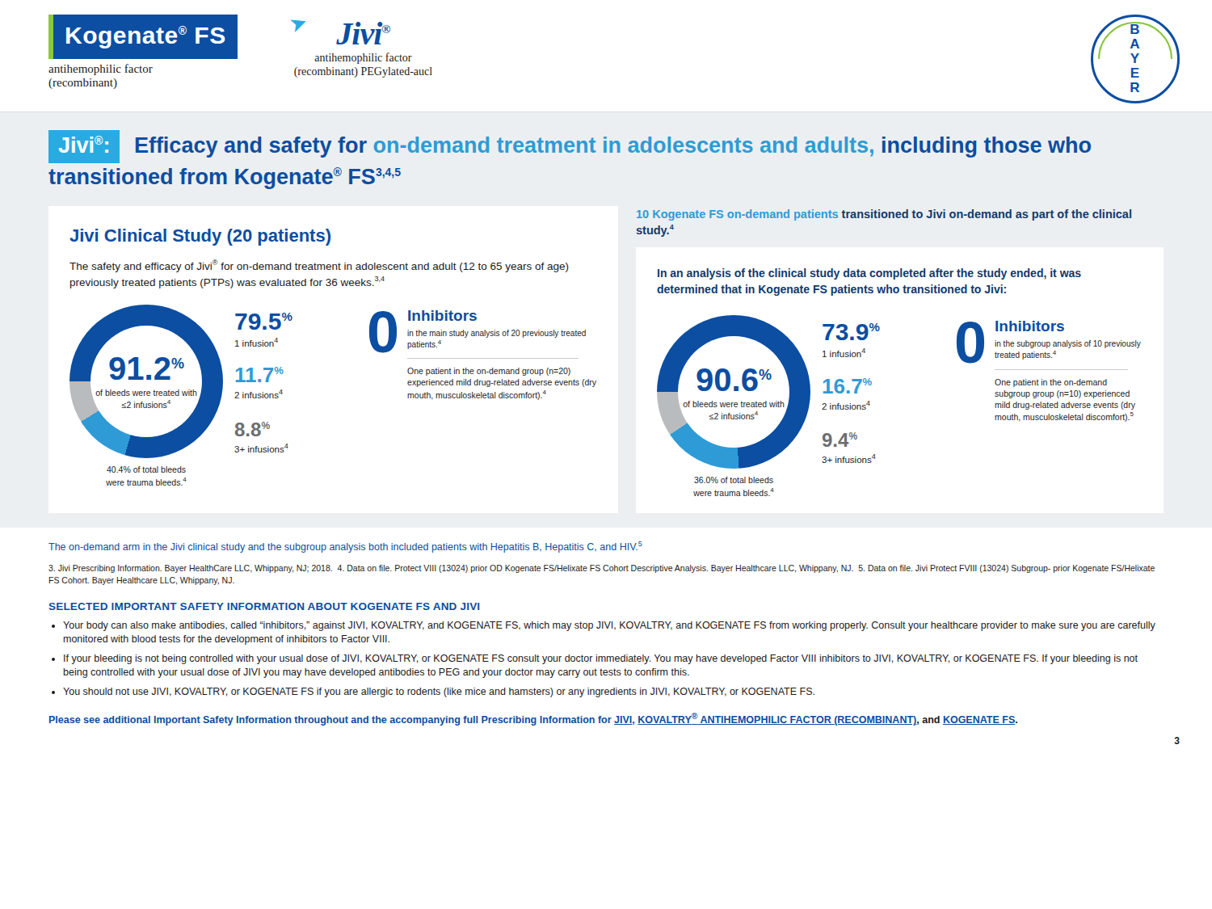Kogenate® FS
antihemophilic factor
(recombinant)
➤
Jivi®
antihemophilic factor
(recombinant) PEGylated-aucl
BAYER
Jivi®: Efficacy and safety for on-demand treatment in adolescents and adults, including those who transitioned from Kogenate® FS3,4,5
Jivi Clinical Study (20 patients)
The safety and efficacy of Jivi® for on-demand treatment in adolescent and adult (12 to 65 years of age) previously treated patients (PTPs) was evaluated for 36 weeks.3,4
91.2%
of bleeds were treated with ≤2 infusions4
40.4% of total bleeds
were trauma bleeds.4
79.5%
1 infusion4
11.7%
2 infusions4
8.8%
3+ infusions4
0
Inhibitors
in the main study analysis of 20 previously treated patients.4
One patient in the on-demand group (n=20) experienced mild drug-related adverse events (dry mouth, musculoskeletal discomfort).4
10 Kogenate FS on-demand patients transitioned to Jivi on-demand as part of the clinical study.4
In an analysis of the clinical study data completed after the study ended, it was determined that in Kogenate FS patients who transitioned to Jivi:
90.6%
of bleeds were treated with ≤2 infusions4
36.0% of total bleeds
were trauma bleeds.4
73.9%
1 infusion4
16.7%
2 infusions4
9.4%
3+ infusions4
0
Inhibitors
in the subgroup analysis of 10 previously treated patients.4
One patient in the on-demand subgroup group (n=10) experienced mild drug-related adverse events (dry mouth, musculoskeletal discomfort).5
The on-demand arm in the Jivi clinical study and the subgroup analysis both included patients with Hepatitis B, Hepatitis C, and HIV.5
3. Jivi Prescribing Information. Bayer HealthCare LLC, Whippany, NJ; 2018. 4. Data on file. Protect VIII (13024) prior OD Kogenate FS/Helixate FS Cohort Descriptive Analysis. Bayer Healthcare LLC, Whippany, NJ. 5. Data on file. Jivi Protect FVIII (13024) Subgroup- prior Kogenate FS/Helixate FS Cohort. Bayer Healthcare LLC, Whippany, NJ.
SELECTED IMPORTANT SAFETY INFORMATION ABOUT KOGENATE FS AND JIVI
Your body can also make antibodies, called “inhibitors,” against JIVI, KOVALTRY, and KOGENATE FS, which may stop JIVI, KOVALTRY, and KOGENATE FS from working properly. Consult your healthcare provider to make sure you are carefully monitored with blood tests for the development of inhibitors to Factor VIII.
If your bleeding is not being controlled with your usual dose of JIVI, KOVALTRY, or KOGENATE FS consult your doctor immediately. You may have developed Factor VIII inhibitors to JIVI, KOVALTRY, or KOGENATE FS. If your bleeding is not being controlled with your usual dose of JIVI you may have developed antibodies to PEG and your doctor may carry out tests to confirm this.
You should not use JIVI, KOVALTRY, or KOGENATE FS if you are allergic to rodents (like mice and hamsters) or any ingredients in JIVI, KOVALTRY, or KOGENATE FS.
Please see additional Important Safety Information throughout and the accompanying full Prescribing Information for JIVI, KOVALTRY® ANTIHEMOPHILIC FACTOR (RECOMBINANT), and KOGENATE FS.
3